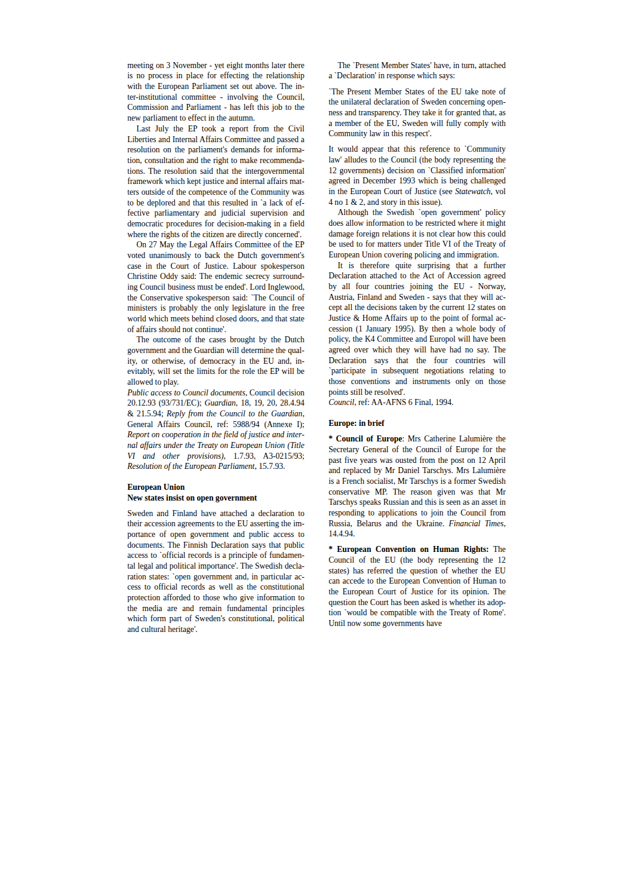meeting on 3 November - yet eight months later there is no process in place for effecting the relationship with the European Parliament set out above. The inter-institutional committee - involving the Council, Commission and Parliament - has left this job to the new parliament to effect in the autumn.
Last July the EP took a report from the Civil Liberties and Internal Affairs Committee and passed a resolution on the parliament's demands for information, consultation and the right to make recommendations. The resolution said that the intergovernmental framework which kept justice and internal affairs matters outside of the competence of the Community was to be deplored and that this resulted in `a lack of effective parliamentary and judicial supervision and democratic procedures for decision-making in a field where the rights of the citizen are directly concerned'.
On 27 May the Legal Affairs Committee of the EP voted unanimously to back the Dutch government's case in the Court of Justice. Labour spokesperson Christine Oddy said: The endemic secrecy surrounding Council business must be ended'. Lord Inglewood, the Conservative spokesperson said: `The Council of ministers is probably the only legislature in the free world which meets behind closed doors, and that state of affairs should not continue'.
The outcome of the cases brought by the Dutch government and the Guardian will determine the quality, or otherwise, of democracy in the EU and, inevitably, will set the limits for the role the EP will be allowed to play.
Public access to Council documents, Council decision 20.12.93 (93/731/EC); Guardian, 18, 19, 20, 28.4.94 & 21.5.94; Reply from the Council to the Guardian, General Affairs Council, ref: 5988/94 (Annexe I); Report on cooperation in the field of justice and internal affairs under the Treaty on European Union (Title VI and other provisions), 1.7.93, A3-0215/93; Resolution of the European Parliament, 15.7.93.
European Union New states insist on open government
Sweden and Finland have attached a declaration to their accession agreements to the EU asserting the importance of open government and public access to documents. The Finnish Declaration says that public access to `official records is a principle of fundamental legal and political importance'. The Swedish declaration states: `open government and, in particular access to official records as well as the constitutional protection afforded to those who give information to the media are and remain fundamental principles which form part of Sweden's constitutional, political and cultural heritage'.
The `Present Member States' have, in turn, attached a `Declaration' in response which says:
`The Present Member States of the EU take note of the unilateral declaration of Sweden concerning openness and transparency. They take it for granted that, as a member of the EU, Sweden will fully comply with Community law in this respect'.
It would appear that this reference to `Community law' alludes to the Council (the body representing the 12 governments) decision on `Classified information' agreed in December 1993 which is being challenged in the European Court of Justice (see Statewatch, vol 4 no 1 & 2, and story in this issue).
Although the Swedish `open government' policy does allow information to be restricted where it might damage foreign relations it is not clear how this could be used to for matters under Title VI of the Treaty of European Union covering policing and immigration.
It is therefore quite surprising that a further Declaration attached to the Act of Accession agreed by all four countries joining the EU - Norway, Austria, Finland and Sweden - says that they will accept all the decisions taken by the current 12 states on Justice & Home Affairs up to the point of formal accession (1 January 1995). By then a whole body of policy, the K4 Committee and Europol will have been agreed over which they will have had no say. The Declaration says that the four countries will `participate in subsequent negotiations relating to those conventions and instruments only on those points still be resolved'.
Council, ref: AA-AFNS 6 Final, 1994.
Europe: in brief
* Council of Europe: Mrs Catherine Lalumière the Secretary General of the Council of Europe for the past five years was ousted from the post on 12 April and replaced by Mr Daniel Tarschys. Mrs Lalumière is a French socialist, Mr Tarschys is a former Swedish conservative MP. The reason given was that Mr Tarschys speaks Russian and this is seen as an asset in responding to applications to join the Council from Russia, Belarus and the Ukraine. Financial Times, 14.4.94.
* European Convention on Human Rights: The Council of the EU (the body representing the 12 states) has referred the question of whether the EU can accede to the European Convention of Human to the European Court of Justice for its opinion. The question the Court has been asked is whether its adoption `would be compatible with the Treaty of Rome'. Until now some governments have